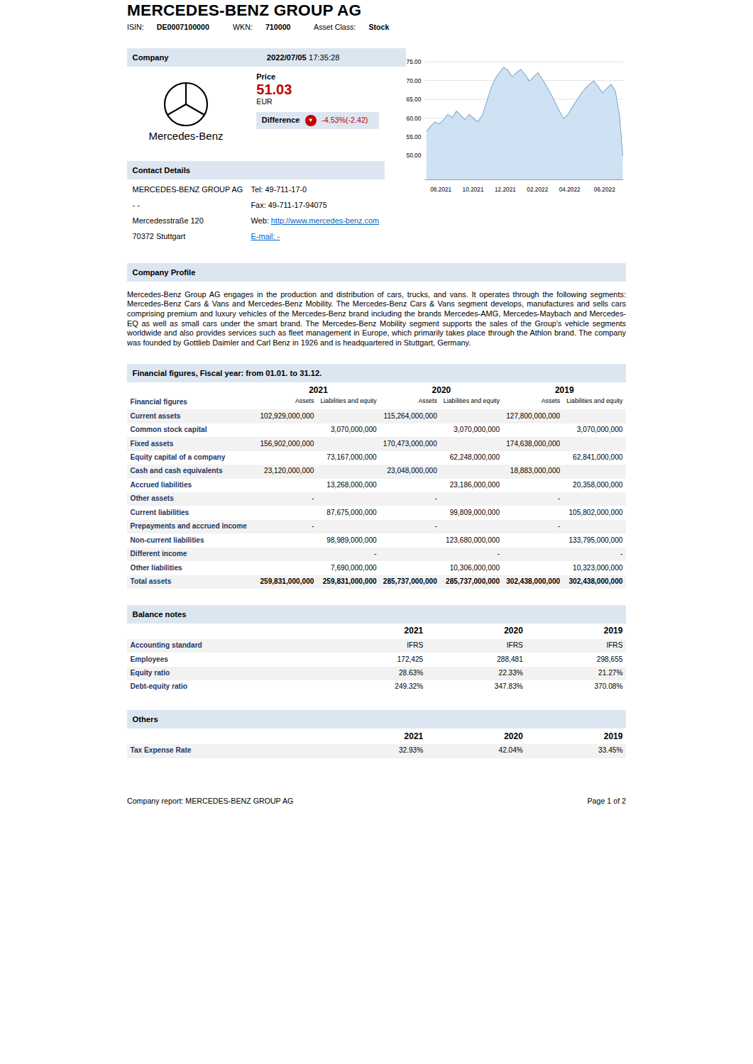MERCEDES-BENZ GROUP AG
ISIN: DE0007100000 WKN: 710000 Asset Class: Stock
Company
2022/07/05 17:35:28
Mercedes-Benz
Price
51.03
EUR
Difference ▼ -4.53%(-2.42)
Contact Details
MERCEDES-BENZ GROUP AG
- -
Mercedesstraße 120
70372 Stuttgart
Tel: 49-711-17-0
Fax: 49-711-17-94075
Web: http://www.mercedes-benz.com
E-mail: -
75.00 70.00 65.00 60.00 55.00 50.00 08.2021 10.2021 12.2021 02.2022 04.2022 06.2022
Company Profile
Mercedes-Benz Group AG engages in the production and distribution of cars, trucks, and vans. It operates through the following segments: Mercedes-Benz Cars & Vans and Mercedes-Benz Mobility. The Mercedes-Benz Cars & Vans segment develops, manufactures and sells cars comprising premium and luxury vehicles of the Mercedes-Benz brand including the brands Mercedes-AMG, Mercedes-Maybach and Mercedes-EQ as well as small cars under the smart brand. The Mercedes-Benz Mobility segment supports the sales of the Group's vehicle segments worldwide and also provides services such as fleet management in Europe, which primarily takes place through the Athlon brand. The company was founded by Gottlieb Daimler and Carl Benz in 1926 and is headquartered in Stuttgart, Germany.
Financial figures, Fiscal year: from 01.01. to 31.12.
| | 2021 | 2020 | 2019 |
| --- | --- | --- | --- |
| Financial figures | Assets | Liabilities and equity | Assets | Liabilities and equity | Assets | Liabilities and equity |
| Current assets | 102,929,000,000 | | 115,264,000,000 | | 127,800,000,000 | |
| Common stock capital | | 3,070,000,000 | | 3,070,000,000 | | 3,070,000,000 |
| Fixed assets | 156,902,000,000 | | 170,473,000,000 | | 174,638,000,000 | |
| Equity capital of a company | | 73,167,000,000 | | 62,248,000,000 | | 62,841,000,000 |
| Cash and cash equivalents | 23,120,000,000 | | 23,048,000,000 | | 18,883,000,000 | |
| Accrued liabilities | | 13,268,000,000 | | 23,186,000,000 | | 20,358,000,000 |
| Other assets | - | | - | | - | |
| Current liabilities | | 87,675,000,000 | | 99,809,000,000 | | 105,802,000,000 |
| Prepayments and accrued income | - | | - | | - | |
| Non-current liabilities | | 98,989,000,000 | | 123,680,000,000 | | 133,795,000,000 |
| Different income | | - | | - | | - |
| Other liabilities | | 7,690,000,000 | | 10,306,000,000 | | 10,323,000,000 |
| Total assets | 259,831,000,000 | 259,831,000,000 | 285,737,000,000 | 285,737,000,000 | 302,438,000,000 | 302,438,000,000 |
Balance notes
| | 2021 | 2020 | 2019 |
| --- | --- | --- | --- |
| Accounting standard | IFRS | IFRS | IFRS |
| Employees | 172,425 | 288,481 | 298,655 |
| Equity ratio | 28.63% | 22.33% | 21.27% |
| Debt-equity ratio | 249.32% | 347.83% | 370.08% |
Others
| | 2021 | 2020 | 2019 |
| --- | --- | --- | --- |
| Tax Expense Rate | 32.93% | 42.04% | 33.45% |
Company report: MERCEDES-BENZ GROUP AG
Page 1 of 2